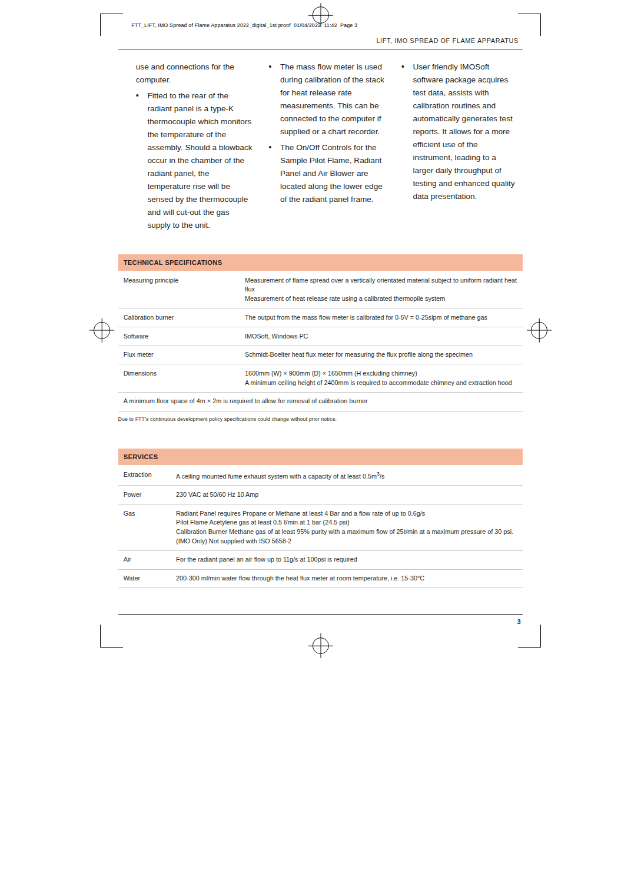FTT_LIFT, IMO Spread of Flame Apparatus 2022_digital_1st proof 01/04/2022 11:42 Page 3
LIFT, IMO SPREAD OF FLAME APPARATUS
use and connections for the computer.
Fitted to the rear of the radiant panel is a type-K thermocouple which monitors the temperature of the assembly. Should a blowback occur in the chamber of the radiant panel, the temperature rise will be sensed by the thermocouple and will cut-out the gas supply to the unit.
The mass flow meter is used during calibration of the stack for heat release rate measurements. This can be connected to the computer if supplied or a chart recorder.
The On/Off Controls for the Sample Pilot Flame, Radiant Panel and Air Blower are located along the lower edge of the radiant panel frame.
User friendly IMOSoft software package acquires test data, assists with calibration routines and automatically generates test reports. It allows for a more efficient use of the instrument, leading to a larger daily throughput of testing and enhanced quality data presentation.
| TECHNICAL SPECIFICATIONS |
| --- |
| Measuring principle | Measurement of flame spread over a vertically orientated material subject to uniform radiant heat flux Measurement of heat release rate using a calibrated thermopile system |
| Calibration burner | The output from the mass flow meter is calibrated for 0-5V = 0-25slpm of methane gas |
| Software | IMOSoft, Windows PC |
| Flux meter | Schmidt-Boelter heat flux meter for measuring the flux profile along the specimen |
| Dimensions | 1600mm (W) × 900mm (D) × 1650mm (H excluding chimney) A minimum ceiling height of 2400mm is required to accommodate chimney and extraction hood |
| A minimum floor space of 4m × 2m is required to allow for removal of calibration burner |
Due to FTT’s continuous development policy specifications could change without prior notice.
| SERVICES |
| --- |
| Extraction | A ceiling mounted fume exhaust system with a capacity of at least 0.5m 3 /s |
| Power | 230 VAC at 50/60 Hz 10 Amp |
| Gas | Radiant Panel requires Propane or Methane at least 4 Bar and a flow rate of up to 0.6g/s Pilot Flame Acetylene gas at least 0.5 ℓ/min at 1 bar (24.5 psi) Calibration Burner Methane gas of at least 95% purity with a maximum flow of 25ℓ/min at a maximum pressure of 30 psi. (IMO Only) Not supplied with ISO 5658-2 |
| Air | For the radiant panel an air flow up to 11g/s at 100psi is required |
| Water | 200-300 ml/min water flow through the heat flux meter at room temperature, i.e. 15-30°C |
3